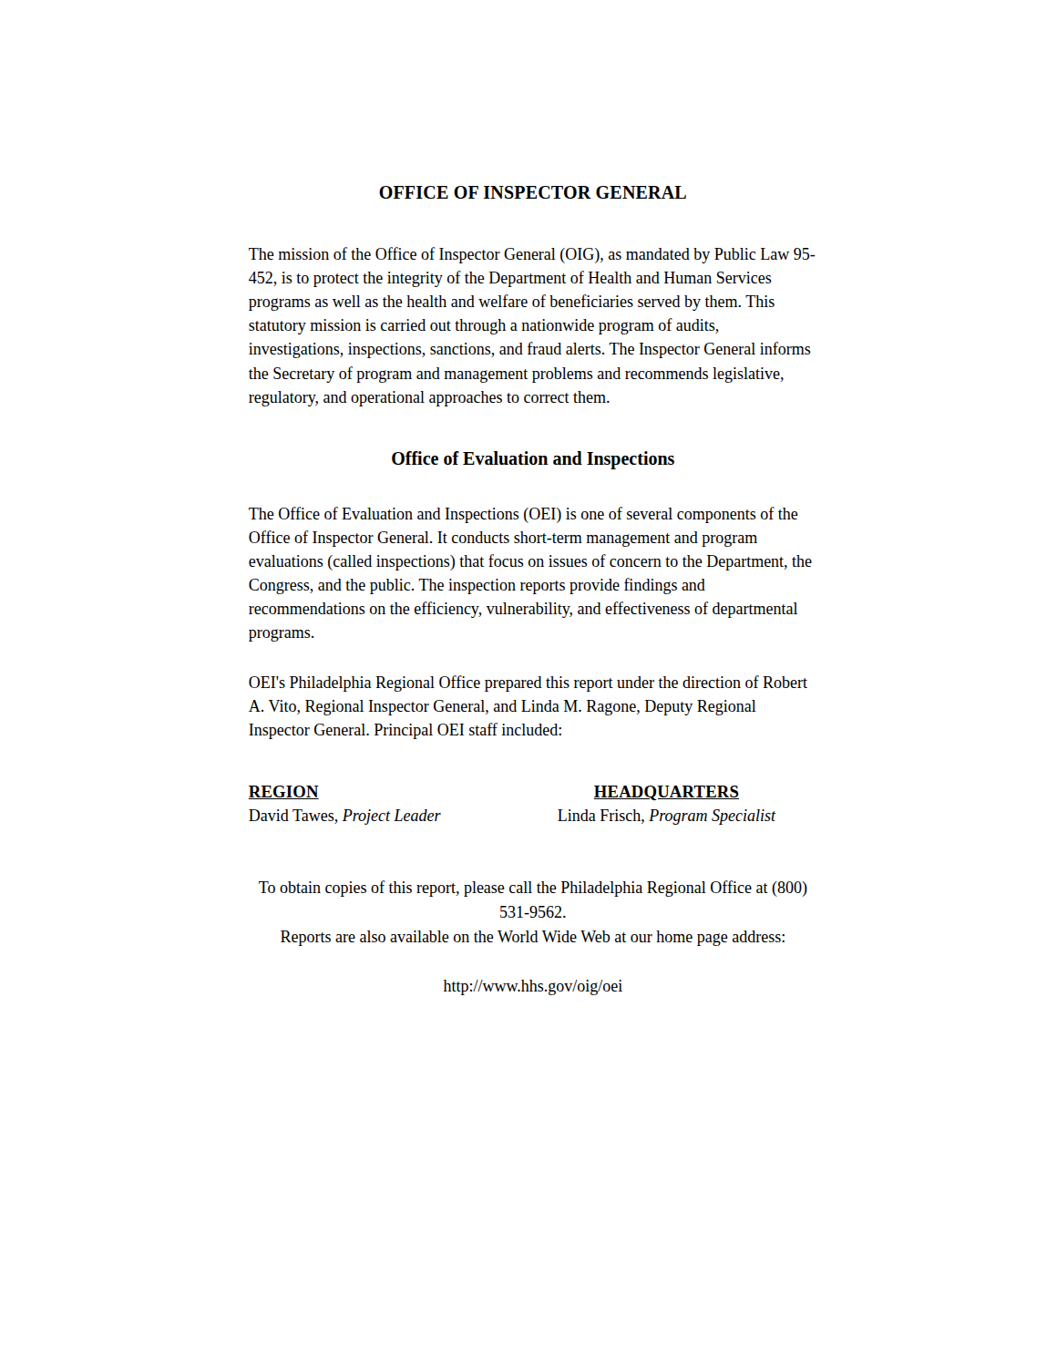OFFICE OF INSPECTOR GENERAL
The mission of the Office of Inspector General (OIG), as mandated by Public Law 95-452, is to protect the integrity of the Department of Health and Human Services programs as well as the health and welfare of beneficiaries served by them. This statutory mission is carried out through a nationwide program of audits, investigations, inspections, sanctions, and fraud alerts. The Inspector General informs the Secretary of program and management problems and recommends legislative, regulatory, and operational approaches to correct them.
Office of Evaluation and Inspections
The Office of Evaluation and Inspections (OEI) is one of several components of the Office of Inspector General. It conducts short-term management and program evaluations (called inspections) that focus on issues of concern to the Department, the Congress, and the public. The inspection reports provide findings and recommendations on the efficiency, vulnerability, and effectiveness of departmental programs.
OEI's Philadelphia Regional Office prepared this report under the direction of Robert A. Vito, Regional Inspector General, and Linda M. Ragone, Deputy Regional Inspector General. Principal OEI staff included:
| REGION | HEADQUARTERS |
| David Tawes, Project Leader | Linda Frisch, Program Specialist |
To obtain copies of this report, please call the Philadelphia Regional Office at (800) 531-9562.
Reports are also available on the World Wide Web at our home page address:
http://www.hhs.gov/oig/oei